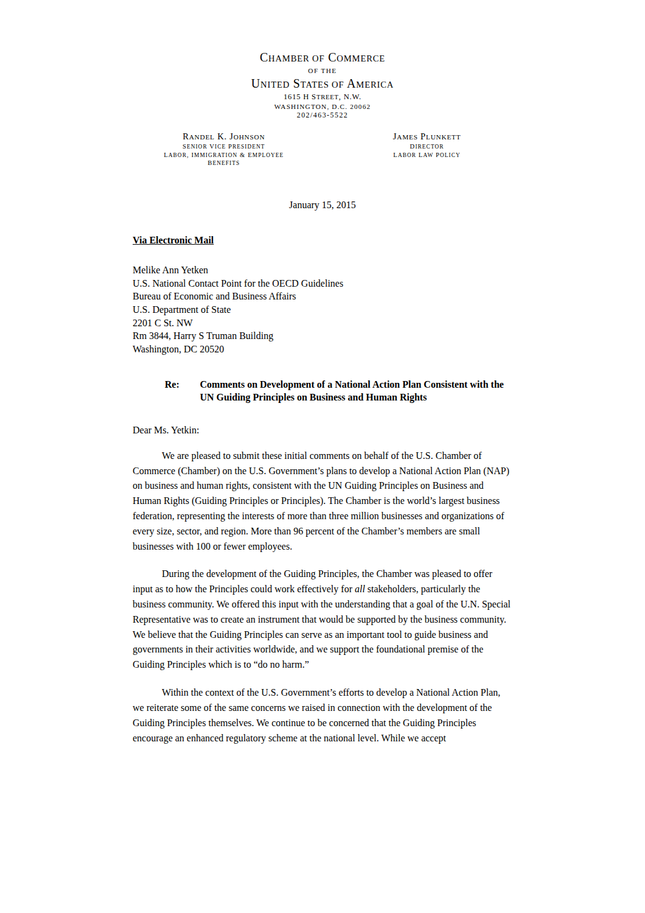CHAMBER OF COMMERCE
OF THE
UNITED STATES OF AMERICA
1615 H STREET, N.W.
WASHINGTON, D.C. 20062
202/463-5522
RANDEL K. JOHNSON
SENIOR VICE PRESIDENT
LABOR, IMMIGRATION & EMPLOYEE
BENEFITS
JAMES PLUNKETT
DIRECTOR
LABOR LAW POLICY
January 15, 2015
Via Electronic Mail
Melike Ann Yetken
U.S. National Contact Point for the OECD Guidelines
Bureau of Economic and Business Affairs
U.S. Department of State
2201 C St. NW
Rm 3844, Harry S Truman Building
Washington, DC 20520
| Re: | Comments on Development of a National Action Plan Consistent with the UN Guiding Principles on Business and Human Rights |
Dear Ms. Yetkin:
We are pleased to submit these initial comments on behalf of the U.S. Chamber of Commerce (Chamber) on the U.S. Government’s plans to develop a National Action Plan (NAP) on business and human rights, consistent with the UN Guiding Principles on Business and Human Rights (Guiding Principles or Principles). The Chamber is the world’s largest business federation, representing the interests of more than three million businesses and organizations of every size, sector, and region. More than 96 percent of the Chamber’s members are small businesses with 100 or fewer employees.
During the development of the Guiding Principles, the Chamber was pleased to offer input as to how the Principles could work effectively for all stakeholders, particularly the business community. We offered this input with the understanding that a goal of the U.N. Special Representative was to create an instrument that would be supported by the business community. We believe that the Guiding Principles can serve as an important tool to guide business and governments in their activities worldwide, and we support the foundational premise of the Guiding Principles which is to “do no harm.”
Within the context of the U.S. Government’s efforts to develop a National Action Plan, we reiterate some of the same concerns we raised in connection with the development of the Guiding Principles themselves. We continue to be concerned that the Guiding Principles encourage an enhanced regulatory scheme at the national level. While we accept